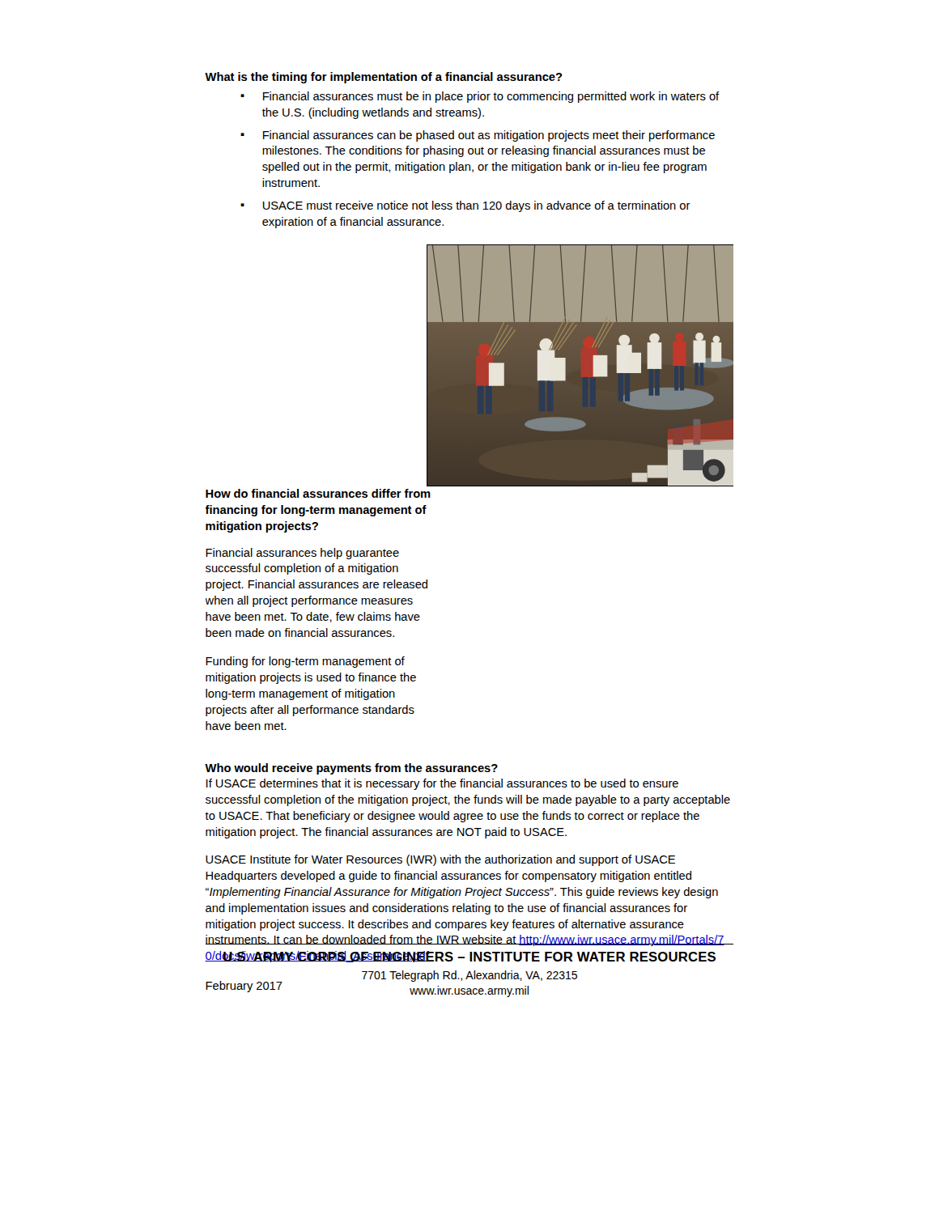What is the timing for implementation of a financial assurance?
Financial assurances must be in place prior to commencing permitted work in waters of the U.S. (including wetlands and streams).
Financial assurances can be phased out as mitigation projects meet their performance milestones. The conditions for phasing out or releasing financial assurances must be spelled out in the permit, mitigation plan, or the mitigation bank or in-lieu fee program instrument.
USACE must receive notice not less than 120 days in advance of a termination or expiration of a financial assurance.
How do financial assurances differ from financing for long-term management of mitigation projects?
Financial assurances help guarantee successful completion of a mitigation project. Financial assurances are released when all project performance measures have been met. To date, few claims have been made on financial assurances.
Funding for long-term management of mitigation projects is used to finance the long-term management of mitigation projects after all performance standards have been met.
Who would receive payments from the assurances?
If USACE determines that it is necessary for the financial assurances to be used to ensure successful completion of the mitigation project, the funds will be made payable to a party acceptable to USACE. That beneficiary or designee would agree to use the funds to correct or replace the mitigation project. The financial assurances are NOT paid to USACE.
USACE Institute for Water Resources (IWR) with the authorization and support of USACE Headquarters developed a guide to financial assurances for compensatory mitigation entitled “Implementing Financial Assurance for Mitigation Project Success”. This guide reviews key design and implementation issues and considerations relating to the use of financial assurances for mitigation project success. It describes and compares key features of alternative assurance instruments. It can be downloaded from the IWR website at http://www.iwr.usace.army.mil/Portals/70/docs/iwrreports/Financial_Assurance.pdf
February 2017
U.S. ARMY CORPS OF ENGINEERS – INSTITUTE FOR WATER RESOURCES
7701 Telegraph Rd., Alexandria, VA, 22315
www.iwr.usace.army.mil